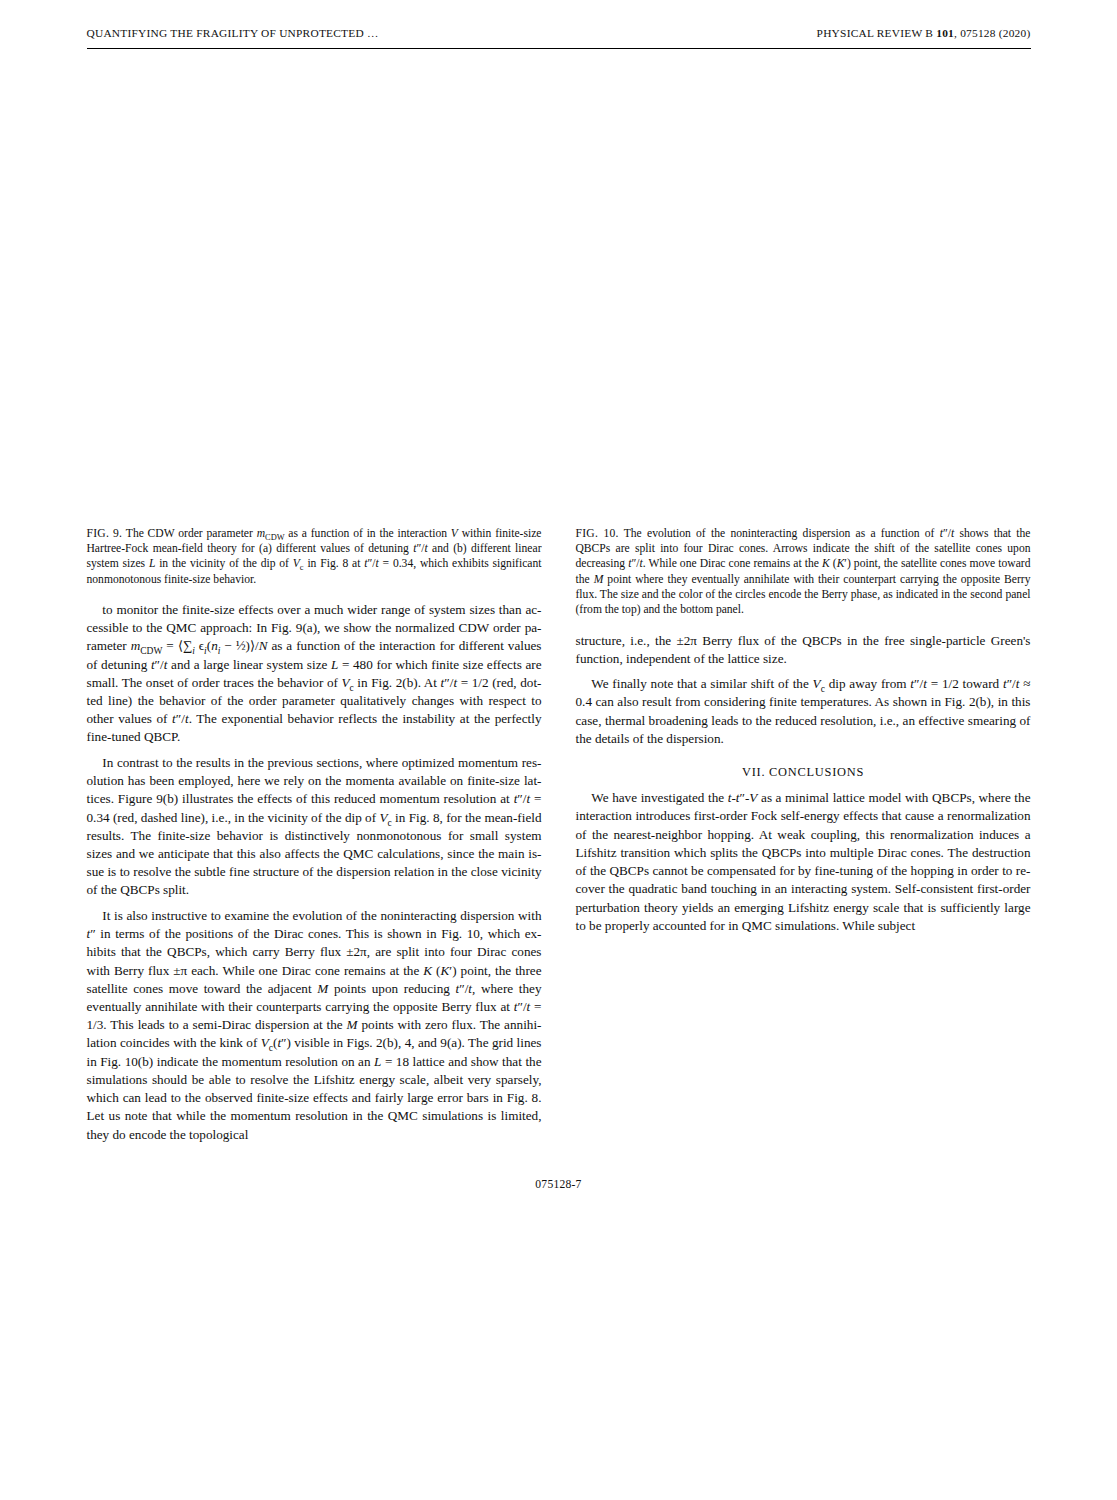Quantifying the fragility of unprotected …
Physical Review B 101, 075128 (2020)
FIG. 9. The CDW order parameter mCDW as a function of in the interaction V within finite-size Hartree-Fock mean-field theory for (a) different values of detuning t″/t and (b) different linear system sizes L in the vicinity of the dip of Vc in Fig. 8 at t″/t = 0.34, which exhibits significant nonmonotonous finite-size behavior.
to monitor the finite-size effects over a much wider range of system sizes than accessible to the QMC approach: In Fig. 9(a), we show the normalized CDW order parameter mCDW = ⟨∑i ϵi(ni − ½)⟩/N as a function of the interaction for different values of detuning t″/t and a large linear system size L = 480 for which finite size effects are small. The onset of order traces the behavior of Vc in Fig. 2(b). At t″/t = 1/2 (red, dotted line) the behavior of the order parameter qualitatively changes with respect to other values of t″/t. The exponential behavior reflects the instability at the perfectly fine-tuned QBCP.
In contrast to the results in the previous sections, where optimized momentum resolution has been employed, here we rely on the momenta available on finite-size lattices. Figure 9(b) illustrates the effects of this reduced momentum resolution at t″/t = 0.34 (red, dashed line), i.e., in the vicinity of the dip of Vc in Fig. 8, for the mean-field results. The finite-size behavior is distinctively nonmonotonous for small system sizes and we anticipate that this also affects the QMC calculations, since the main issue is to resolve the subtle fine structure of the dispersion relation in the close vicinity of the QBCPs split.
It is also instructive to examine the evolution of the noninteracting dispersion with t″ in terms of the positions of the Dirac cones. This is shown in Fig. 10, which exhibits that the QBCPs, which carry Berry flux ±2π, are split into four Dirac cones with Berry flux ±π each. While one Dirac cone remains at the K (K′) point, the three satellite cones move toward the adjacent M points upon reducing t″/t, where they eventually annihilate with their counterparts carrying the opposite Berry flux at t″/t = 1/3. This leads to a semi-Dirac dispersion at the M points with zero flux. The annihilation coincides with the kink of Vc(t″) visible in Figs. 2(b), 4, and 9(a). The grid lines in Fig. 10(b) indicate the momentum resolution on an L = 18 lattice and show that the simulations should be able to resolve the Lifshitz energy scale, albeit very sparsely, which can lead to the observed finite-size effects and fairly large error bars in Fig. 8. Let us note that while the momentum resolution in the QMC simulations is limited, they do encode the topological
FIG. 10. The evolution of the noninteracting dispersion as a function of t″/t shows that the QBCPs are split into four Dirac cones. Arrows indicate the shift of the satellite cones upon decreasing t″/t. While one Dirac cone remains at the K (K′) point, the satellite cones move toward the M point where they eventually annihilate with their counterpart carrying the opposite Berry flux. The size and the color of the circles encode the Berry phase, as indicated in the second panel (from the top) and the bottom panel.
structure, i.e., the ±2π Berry flux of the QBCPs in the free single-particle Green's function, independent of the lattice size.
We finally note that a similar shift of the Vc dip away from t″/t = 1/2 toward t″/t ≈ 0.4 can also result from considering finite temperatures. As shown in Fig. 2(b), in this case, thermal broadening leads to the reduced resolution, i.e., an effective smearing of the details of the dispersion.
VII. Conclusions
We have investigated the t-t″-V as a minimal lattice model with QBCPs, where the interaction introduces first-order Fock self-energy effects that cause a renormalization of the nearest-neighbor hopping. At weak coupling, this renormalization induces a Lifshitz transition which splits the QBCPs into multiple Dirac cones. The destruction of the QBCPs cannot be compensated for by fine-tuning of the hopping in order to recover the quadratic band touching in an interacting system. Self-consistent first-order perturbation theory yields an emerging Lifshitz energy scale that is sufficiently large to be properly accounted for in QMC simulations. While subject
075128-7